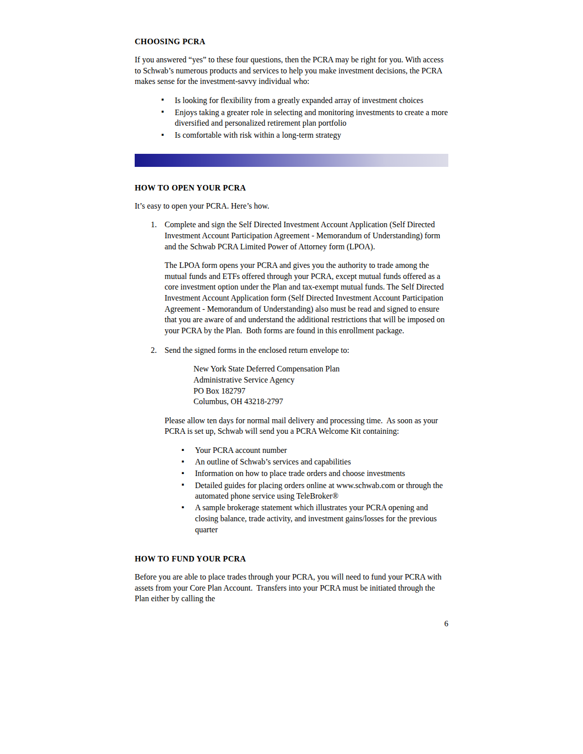CHOOSING PCRA
If you answered “yes” to these four questions, then the PCRA may be right for you. With access to Schwab’s numerous products and services to help you make investment decisions, the PCRA makes sense for the investment-savvy individual who:
Is looking for flexibility from a greatly expanded array of investment choices
Enjoys taking a greater role in selecting and monitoring investments to create a more diversified and personalized retirement plan portfolio
Is comfortable with risk within a long-term strategy
HOW TO OPEN YOUR PCRA
It’s easy to open your PCRA. Here’s how.
Complete and sign the Self Directed Investment Account Application (Self Directed Investment Account Participation Agreement - Memorandum of Understanding) form and the Schwab PCRA Limited Power of Attorney form (LPOA).
The LPOA form opens your PCRA and gives you the authority to trade among the mutual funds and ETFs offered through your PCRA, except mutual funds offered as a core investment option under the Plan and tax-exempt mutual funds. The Self Directed Investment Account Application form (Self Directed Investment Account Participation Agreement - Memorandum of Understanding) also must be read and signed to ensure that you are aware of and understand the additional restrictions that will be imposed on your PCRA by the Plan. Both forms are found in this enrollment package.
Send the signed forms in the enclosed return envelope to:
New York State Deferred Compensation Plan
Administrative Service Agency
PO Box 182797
Columbus, OH 43218-2797
Please allow ten days for normal mail delivery and processing time. As soon as your PCRA is set up, Schwab will send you a PCRA Welcome Kit containing:
Your PCRA account number
An outline of Schwab’s services and capabilities
Information on how to place trade orders and choose investments
Detailed guides for placing orders online at www.schwab.com or through the automated phone service using TeleBroker®
A sample brokerage statement which illustrates your PCRA opening and closing balance, trade activity, and investment gains/losses for the previous quarter
HOW TO FUND YOUR PCRA
Before you are able to place trades through your PCRA, you will need to fund your PCRA with assets from your Core Plan Account. Transfers into your PCRA must be initiated through the Plan either by calling the
6